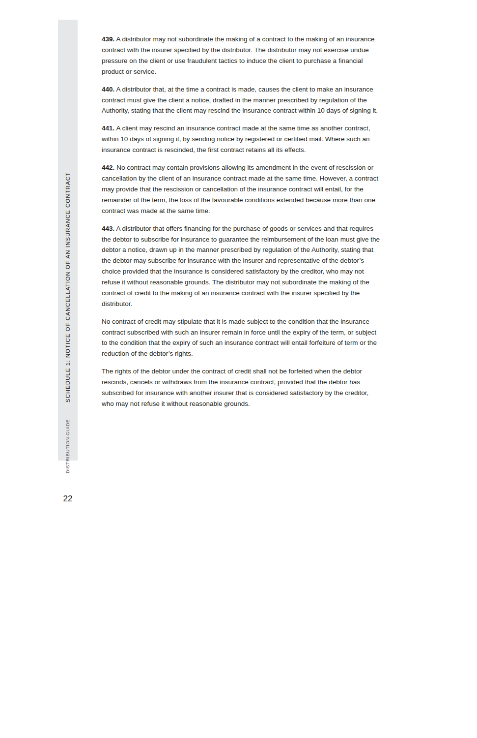Schedule 1: Notice of cancellation of an insurance contract
Distribution guide
22
439. A distributor may not subordinate the making of a contract to the making of an insurance contract with the insurer specified by the distributor. The distributor may not exercise undue pressure on the client or use fraudulent tactics to induce the client to purchase a financial product or service.
440. A distributor that, at the time a contract is made, causes the client to make an insurance contract must give the client a notice, drafted in the manner prescribed by regulation of the Authority, stating that the client may rescind the insurance contract within 10 days of signing it.
441. A client may rescind an insurance contract made at the same time as another contract, within 10 days of signing it, by sending notice by registered or certified mail. Where such an insurance contract is rescinded, the first contract retains all its effects.
442. No contract may contain provisions allowing its amendment in the event of rescission or cancellation by the client of an insurance contract made at the same time. However, a contract may provide that the rescission or cancellation of the insurance contract will entail, for the remainder of the term, the loss of the favourable conditions extended because more than one contract was made at the same time.
443. A distributor that offers financing for the purchase of goods or services and that requires the debtor to subscribe for insurance to guarantee the reimbursement of the loan must give the debtor a notice, drawn up in the manner prescribed by regulation of the Authority, stating that the debtor may subscribe for insurance with the insurer and representative of the debtor’s choice provided that the insurance is considered satisfactory by the creditor, who may not refuse it without reasonable grounds. The distributor may not subordinate the making of the contract of credit to the making of an insurance contract with the insurer specified by the distributor.
No contract of credit may stipulate that it is made subject to the condition that the insurance contract subscribed with such an insurer remain in force until the expiry of the term, or subject to the condition that the expiry of such an insurance contract will entail forfeiture of term or the reduction of the debtor’s rights.
The rights of the debtor under the contract of credit shall not be forfeited when the debtor rescinds, cancels or withdraws from the insurance contract, provided that the debtor has subscribed for insurance with another insurer that is considered satisfactory by the creditor, who may not refuse it without reasonable grounds.